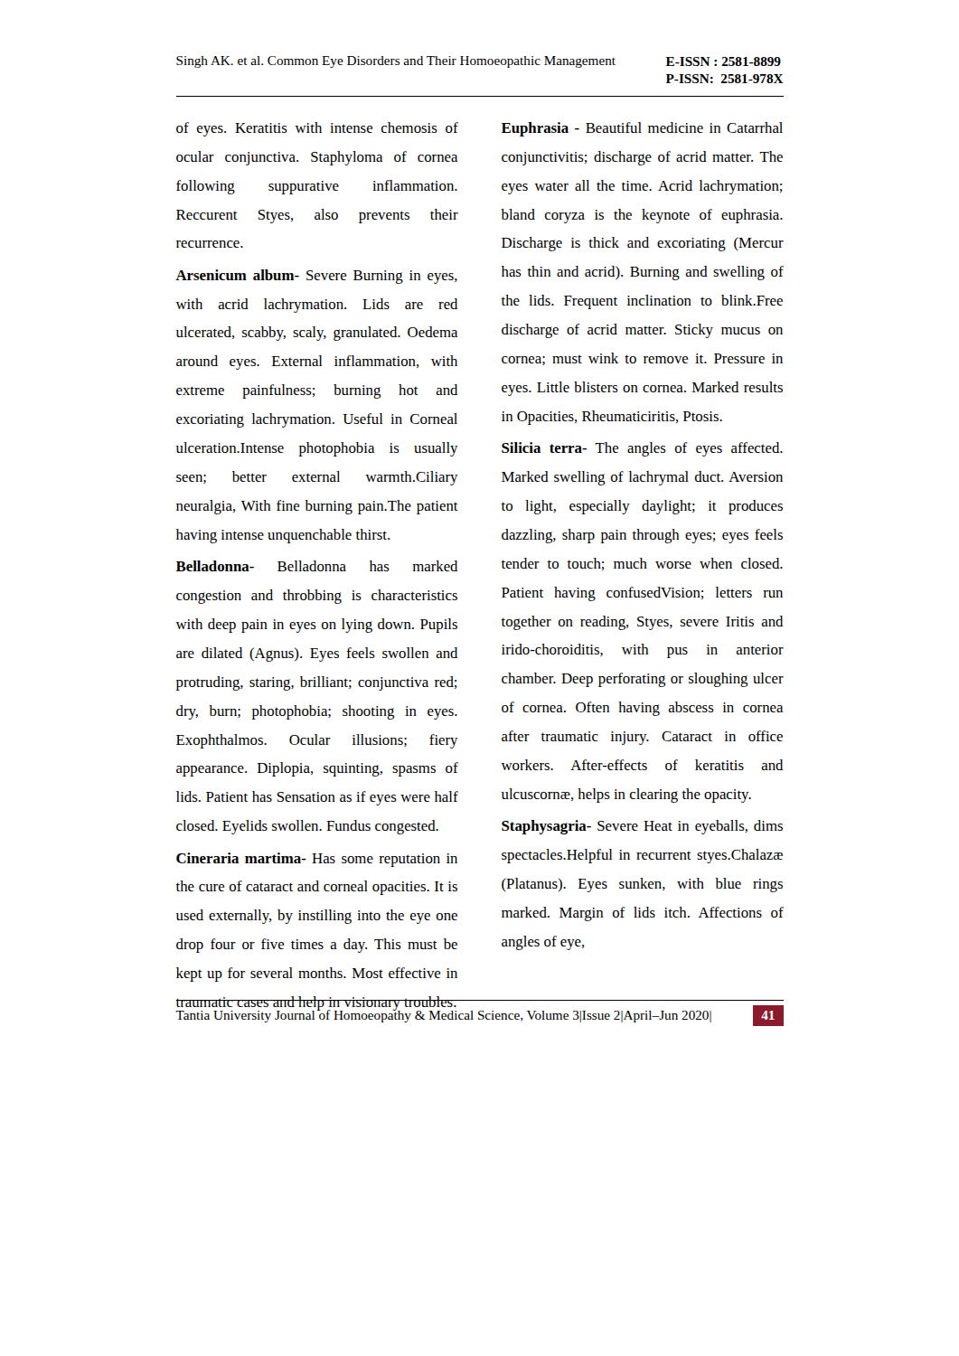Singh AK. et al. Common Eye Disorders and Their Homoeopathic Management
E-ISSN : 2581-8899
P-ISSN: 2581-978X
of eyes. Keratitis with intense chemosis of ocular conjunctiva. Staphyloma of cornea following suppurative inflammation. Reccurent Styes, also prevents their recurrence.
Arsenicum album- Severe Burning in eyes, with acrid lachrymation. Lids are red ulcerated, scabby, scaly, granulated. Oedema around eyes. External inflammation, with extreme painfulness; burning hot and excoriating lachrymation. Useful in Corneal ulceration.Intense photophobia is usually seen; better external warmth.Ciliary neuralgia, With fine burning pain.The patient having intense unquenchable thirst.
Belladonna- Belladonna has marked congestion and throbbing is characteristics with deep pain in eyes on lying down. Pupils are dilated (Agnus). Eyes feels swollen and protruding, staring, brilliant; conjunctiva red; dry, burn; photophobia; shooting in eyes. Exophthalmos. Ocular illusions; fiery appearance. Diplopia, squinting, spasms of lids. Patient has Sensation as if eyes were half closed. Eyelids swollen. Fundus congested.
Cineraria martima- Has some reputation in the cure of cataract and corneal opacities. It is used externally, by instilling into the eye one drop four or five times a day. This must be kept up for several months. Most effective in traumatic cases and help in visionary troubles.
Euphrasia - Beautiful medicine in Catarrhal conjunctivitis; discharge of acrid matter. The eyes water all the time. Acrid lachrymation; bland coryza is the keynote of euphrasia. Discharge is thick and excoriating (Mercur has thin and acrid). Burning and swelling of the lids. Frequent inclination to blink.Free discharge of acrid matter. Sticky mucus on cornea; must wink to remove it. Pressure in eyes. Little blisters on cornea. Marked results in Opacities, Rheumaticiritis, Ptosis.
Silicia terra- The angles of eyes affected. Marked swelling of lachrymal duct. Aversion to light, especially daylight; it produces dazzling, sharp pain through eyes; eyes feels tender to touch; much worse when closed. Patient having confusedVision; letters run together on reading, Styes, severe Iritis and irido-choroiditis, with pus in anterior chamber. Deep perforating or sloughing ulcer of cornea. Often having abscess in cornea after traumatic injury. Cataract in office workers. After-effects of keratitis and ulcuscornæ, helps in clearing the opacity.
Staphysagria- Severe Heat in eyeballs, dims spectacles.Helpful in recurrent styes.Chalazæ (Platanus). Eyes sunken, with blue rings marked. Margin of lids itch. Affections of angles of eye,
Tantia University Journal of Homoeopathy & Medical Science, Volume 3|Issue 2|April–Jun 2020|
41